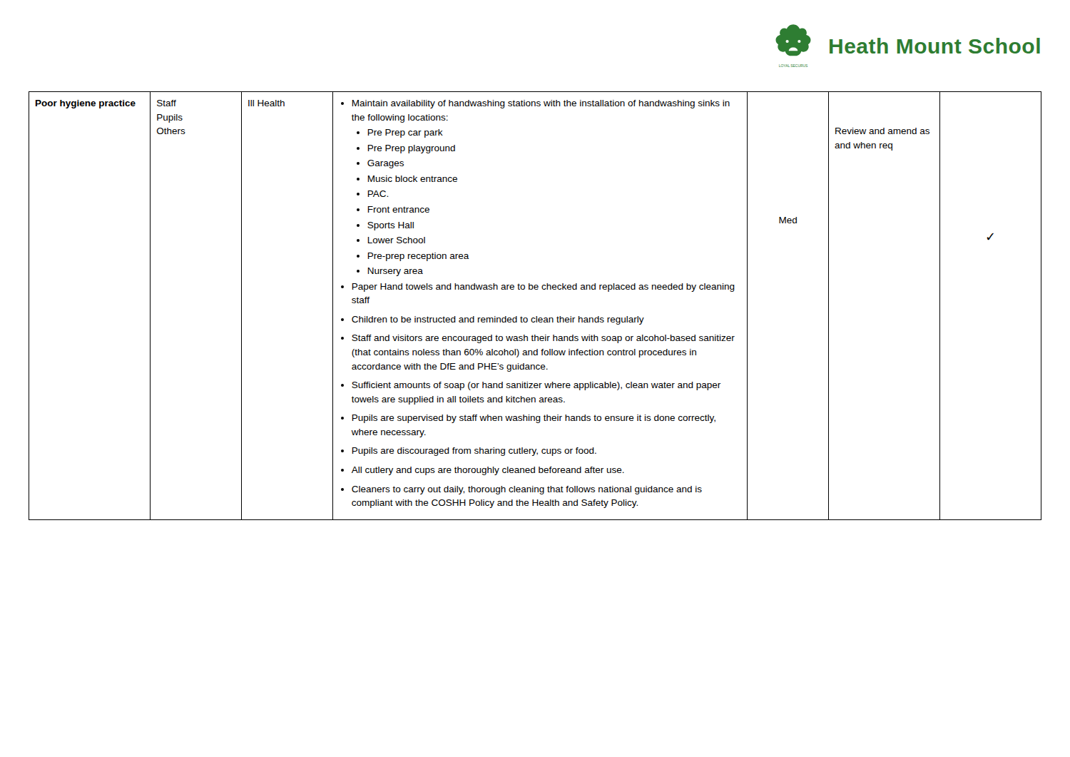LOYAL SECURUS
Heath Mount School
| Poor hygiene practice | Staff Pupils Others | Ill Health | Maintain availability of handwashing stations with the installation of handwashing sinks in the following locations: Pre Prep car park Pre Prep playground Garages Music block entrance PAC. Front entrance Sports Hall Lower School Pre-prep reception area Nursery area Paper Hand towels and handwash are to be checked and replaced as needed by cleaning staff Children to be instructed and reminded to clean their hands regularly Staff and visitors are encouraged to wash their hands with soap or alcohol-based sanitizer (that contains noless than 60% alcohol) and follow infection control procedures in accordance with the DfE and PHE’s guidance. Sufficient amounts of soap (or hand sanitizer where applicable), clean water and paper towels are supplied in all toilets and kitchen areas. Pupils are supervised by staff when washing their hands to ensure it is done correctly, where necessary. Pupils are discouraged from sharing cutlery, cups or food. All cutlery and cups are thoroughly cleaned beforeand after use. Cleaners to carry out daily, thorough cleaning that follows national guidance and is compliant with the COSHH Policy and the Health and Safety Policy. | Med | Review and amend as and when req | ✓ |